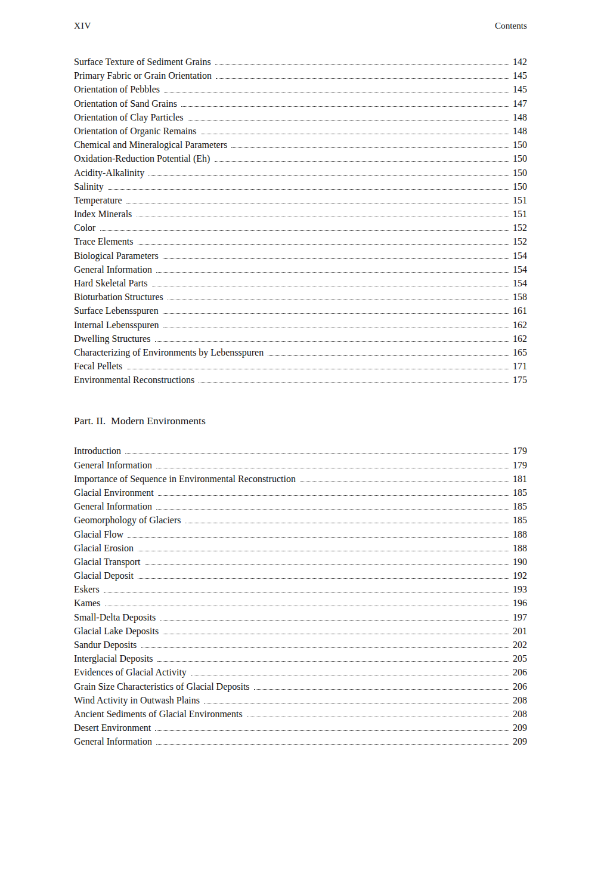XIV Contents
Surface Texture of Sediment Grains 142
Primary Fabric or Grain Orientation 145
Orientation of Pebbles 145
Orientation of Sand Grains 147
Orientation of Clay Particles 148
Orientation of Organic Remains 148
Chemical and Mineralogical Parameters 150
Oxidation-Reduction Potential (Eh) 150
Acidity-Alkalinity 150
Salinity 150
Temperature 151
Index Minerals 151
Color 152
Trace Elements 152
Biological Parameters 154
General Information 154
Hard Skeletal Parts 154
Bioturbation Structures 158
Surface Lebensspuren 161
Internal Lebensspuren 162
Dwelling Structures 162
Characterizing of Environments by Lebensspuren 165
Fecal Pellets 171
Environmental Reconstructions 175
Part. II. Modern Environments
Introduction 179
General Information 179
Importance of Sequence in Environmental Reconstruction 181
Glacial Environment 185
General Information 185
Geomorphology of Glaciers 185
Glacial Flow 188
Glacial Erosion 188
Glacial Transport 190
Glacial Deposit 192
Eskers 193
Kames 196
Small-Delta Deposits 197
Glacial Lake Deposits 201
Sandur Deposits 202
Interglacial Deposits 205
Evidences of Glacial Activity 206
Grain Size Characteristics of Glacial Deposits 206
Wind Activity in Outwash Plains 208
Ancient Sediments of Glacial Environments 208
Desert Environment 209
General Information 209